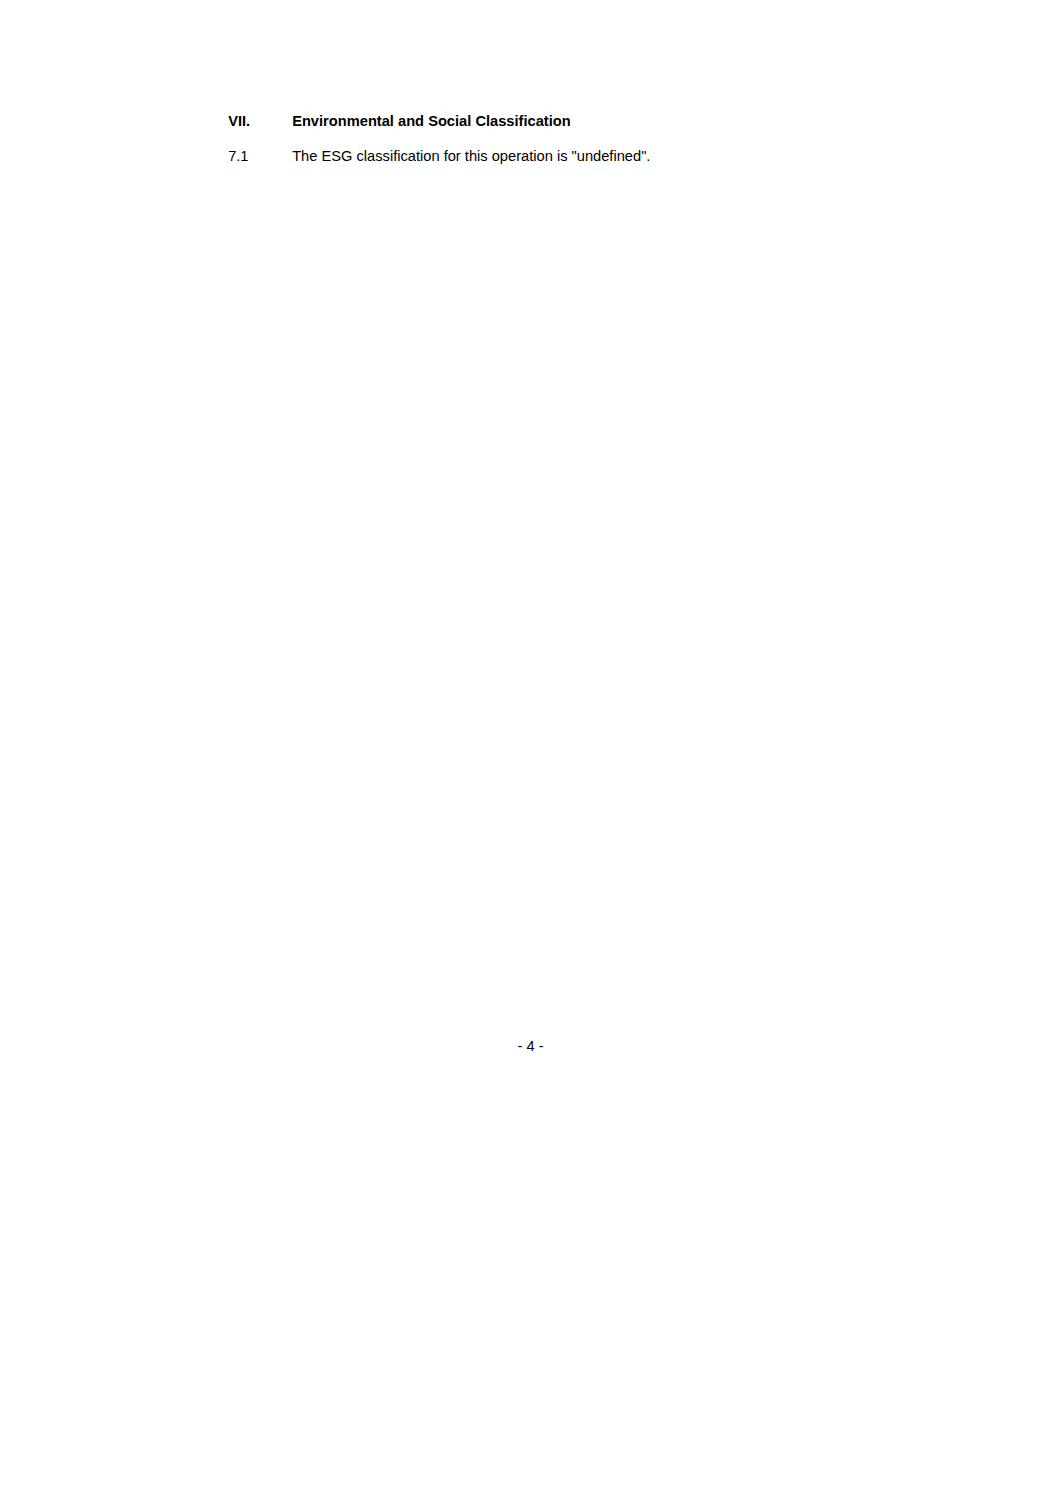VII. Environmental and Social Classification
7.1 The ESG classification for this operation is "undefined".
- 4 -